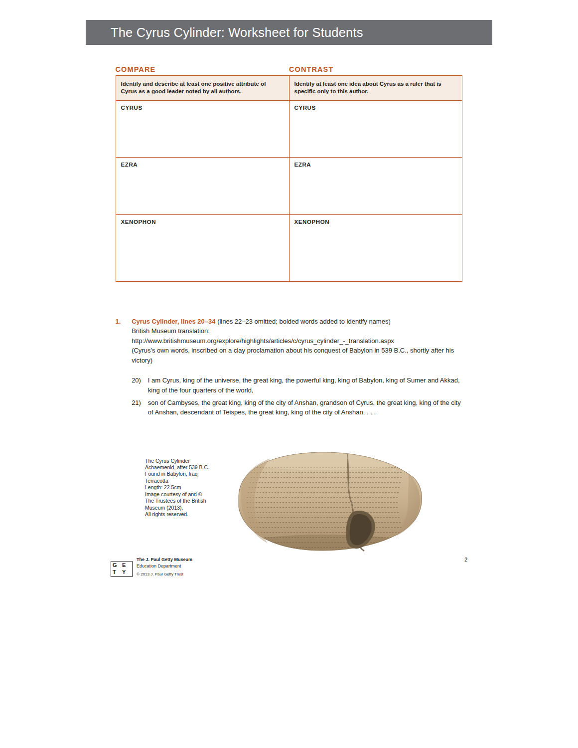The Cyrus Cylinder: Worksheet for Students
COMPARE
CONTRAST
| Identify and describe at least one positive attribute of Cyrus as a good leader noted by all authors. | Identify at least one idea about Cyrus as a ruler that is specific only to this author. |
| CYRUS | CYRUS |
| EZRA | EZRA |
| XENOPHON | XENOPHON |
1.
Cyrus Cylinder, lines 20–34 (lines 22–23 omitted; bolded words added to identify names)
British Museum translation:
http://www.britishmuseum.org/explore/highlights/articles/c/cyrus_cylinder_-_translation.aspx
(Cyrus's own words, inscribed on a clay proclamation about his conquest of Babylon in 539 B.C., shortly after his victory)
20)
I am Cyrus, king of the universe, the great king, the powerful king, king of Babylon, king of Sumer and Akkad, king of the four quarters of the world,
21)
son of Cambyses, the great king, king of the city of Anshan, grandson of Cyrus, the great king, king of the city of Anshan, descendant of Teispes, the great king, king of the city of Anshan. . . .
The Cyrus Cylinder
Achaemenid, after 539 B.C.
Found in Babylon, Iraq
Terracotta
Length: 22.5cm
Image courtesy of and ©
The Trustees of the British
Museum (2013).
All rights reserved.
GETY
The J. Paul Getty Museum
Education Department
© 2013 J. Paul Getty Trust
2